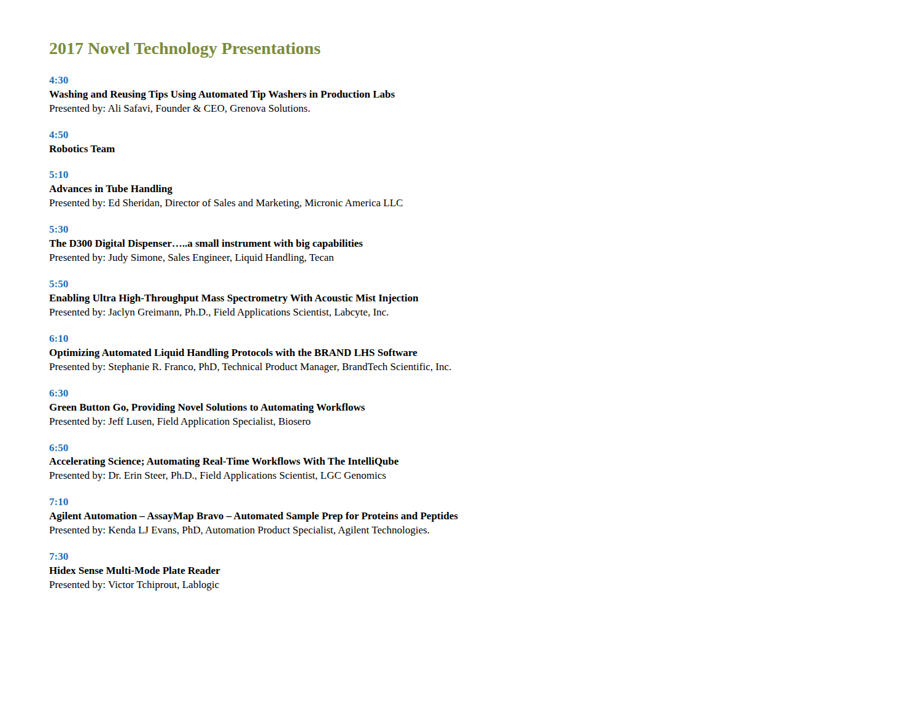2017 Novel Technology Presentations
4:30
Washing and Reusing Tips Using Automated Tip Washers in Production Labs
Presented by: Ali Safavi, Founder & CEO, Grenova Solutions.
4:50
Robotics Team
5:10
Advances in Tube Handling
Presented by: Ed Sheridan, Director of Sales and Marketing, Micronic America LLC
5:30
The D300 Digital Dispenser…..a small instrument with big capabilities
Presented by: Judy Simone, Sales Engineer, Liquid Handling, Tecan
5:50
Enabling Ultra High-Throughput Mass Spectrometry With Acoustic Mist Injection
Presented by: Jaclyn Greimann, Ph.D., Field Applications Scientist, Labcyte, Inc.
6:10
Optimizing Automated Liquid Handling Protocols with the BRAND LHS Software
Presented by: Stephanie R. Franco, PhD, Technical Product Manager, BrandTech Scientific, Inc.
6:30
Green Button Go, Providing Novel Solutions to Automating Workflows
Presented by: Jeff Lusen, Field Application Specialist, Biosero
6:50
Accelerating Science; Automating Real-Time Workflows With The IntelliQube
Presented by: Dr. Erin Steer, Ph.D., Field Applications Scientist, LGC Genomics
7:10
Agilent Automation – AssayMap Bravo – Automated Sample Prep for Proteins and Peptides
Presented by: Kenda LJ Evans, PhD, Automation Product Specialist, Agilent Technologies.
7:30
Hidex Sense Multi-Mode Plate Reader
Presented by: Victor Tchiprout, Lablogic